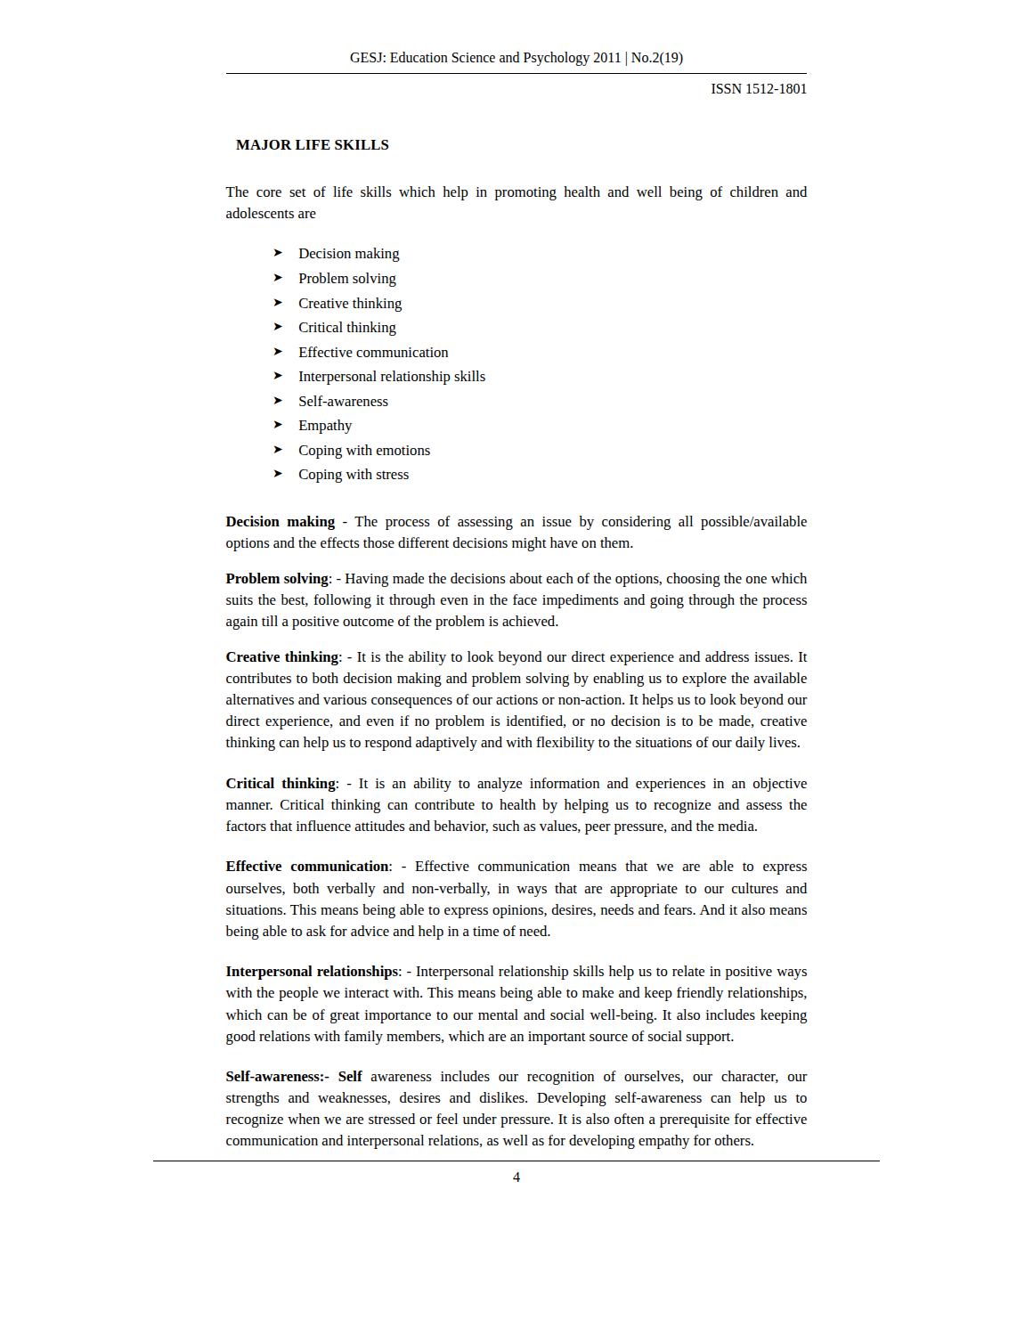GESJ: Education Science and Psychology 2011 | No.2(19)
ISSN 1512-1801
MAJOR LIFE SKILLS
The core set of life skills which help in promoting health and well being of children and adolescents are
Decision making
Problem solving
Creative thinking
Critical thinking
Effective communication
Interpersonal relationship skills
Self-awareness
Empathy
Coping with emotions
Coping with stress
Decision making - The process of assessing an issue by considering all possible/available options and the effects those different decisions might have on them.
Problem solving: - Having made the decisions about each of the options, choosing the one which suits the best, following it through even in the face impediments and going through the process again till a positive outcome of the problem is achieved.
Creative thinking: - It is the ability to look beyond our direct experience and address issues. It contributes to both decision making and problem solving by enabling us to explore the available alternatives and various consequences of our actions or non-action. It helps us to look beyond our direct experience, and even if no problem is identified, or no decision is to be made, creative thinking can help us to respond adaptively and with flexibility to the situations of our daily lives.
Critical thinking: - It is an ability to analyze information and experiences in an objective manner. Critical thinking can contribute to health by helping us to recognize and assess the factors that influence attitudes and behavior, such as values, peer pressure, and the media.
Effective communication: - Effective communication means that we are able to express ourselves, both verbally and non-verbally, in ways that are appropriate to our cultures and situations. This means being able to express opinions, desires, needs and fears. And it also means being able to ask for advice and help in a time of need.
Interpersonal relationships: - Interpersonal relationship skills help us to relate in positive ways with the people we interact with. This means being able to make and keep friendly relationships, which can be of great importance to our mental and social well-being. It also includes keeping good relations with family members, which are an important source of social support.
Self-awareness:- Self awareness includes our recognition of ourselves, our character, our strengths and weaknesses, desires and dislikes. Developing self-awareness can help us to recognize when we are stressed or feel under pressure. It is also often a prerequisite for effective communication and interpersonal relations, as well as for developing empathy for others.
4